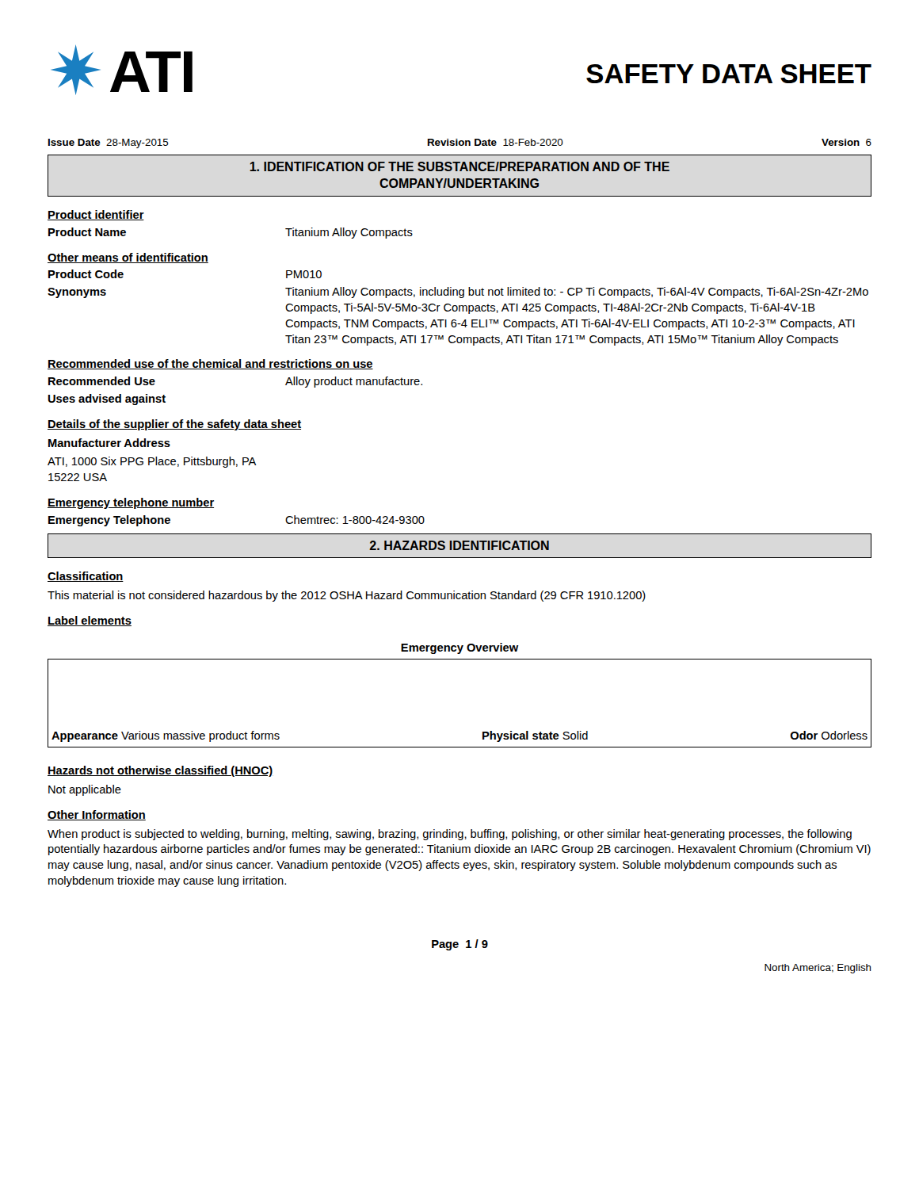✷ ATI
SAFETY DATA SHEET
Issue Date 28-May-2015 Revision Date 18-Feb-2020 Version 6
1. IDENTIFICATION OF THE SUBSTANCE/PREPARATION AND OF THE
COMPANY/UNDERTAKING
Product identifier
Product Name
Titanium Alloy Compacts
Other means of identification
Product Code
PM010
Synonyms
Titanium Alloy Compacts, including but not limited to: - CP Ti Compacts, Ti-6Al-4V Compacts, Ti-6Al-2Sn-4Zr-2Mo Compacts, Ti-5Al-5V-5Mo-3Cr Compacts, ATI 425 Compacts, TI-48Al-2Cr-2Nb Compacts, Ti-6Al-4V-1B Compacts, TNM Compacts, ATI 6-4 ELI™ Compacts, ATI Ti-6Al-4V-ELI Compacts, ATI 10-2-3™ Compacts, ATI Titan 23™ Compacts, ATI 17™ Compacts, ATI Titan 171™ Compacts, ATI 15Mo™ Titanium Alloy Compacts
Recommended use of the chemical and restrictions on use
Recommended Use
Alloy product manufacture.
Uses advised against
Details of the supplier of the safety data sheet
Manufacturer Address
ATI, 1000 Six PPG Place, Pittsburgh, PA
15222 USA
Emergency telephone number
Emergency Telephone
Chemtrec: 1-800-424-9300
2. HAZARDS IDENTIFICATION
Classification
This material is not considered hazardous by the 2012 OSHA Hazard Communication Standard (29 CFR 1910.1200)
Label elements
Emergency Overview
Appearance Various massive product forms
Physical state Solid
Odor Odorless
Hazards not otherwise classified (HNOC)
Not applicable
Other Information
When product is subjected to welding, burning, melting, sawing, brazing, grinding, buffing, polishing, or other similar heat-generating processes, the following potentially hazardous airborne particles and/or fumes may be generated:: Titanium dioxide an IARC Group 2B carcinogen. Hexavalent Chromium (Chromium VI) may cause lung, nasal, and/or sinus cancer. Vanadium pentoxide (V2O5) affects eyes, skin, respiratory system. Soluble molybdenum compounds such as molybdenum trioxide may cause lung irritation.
Page 1 / 9
North America; English